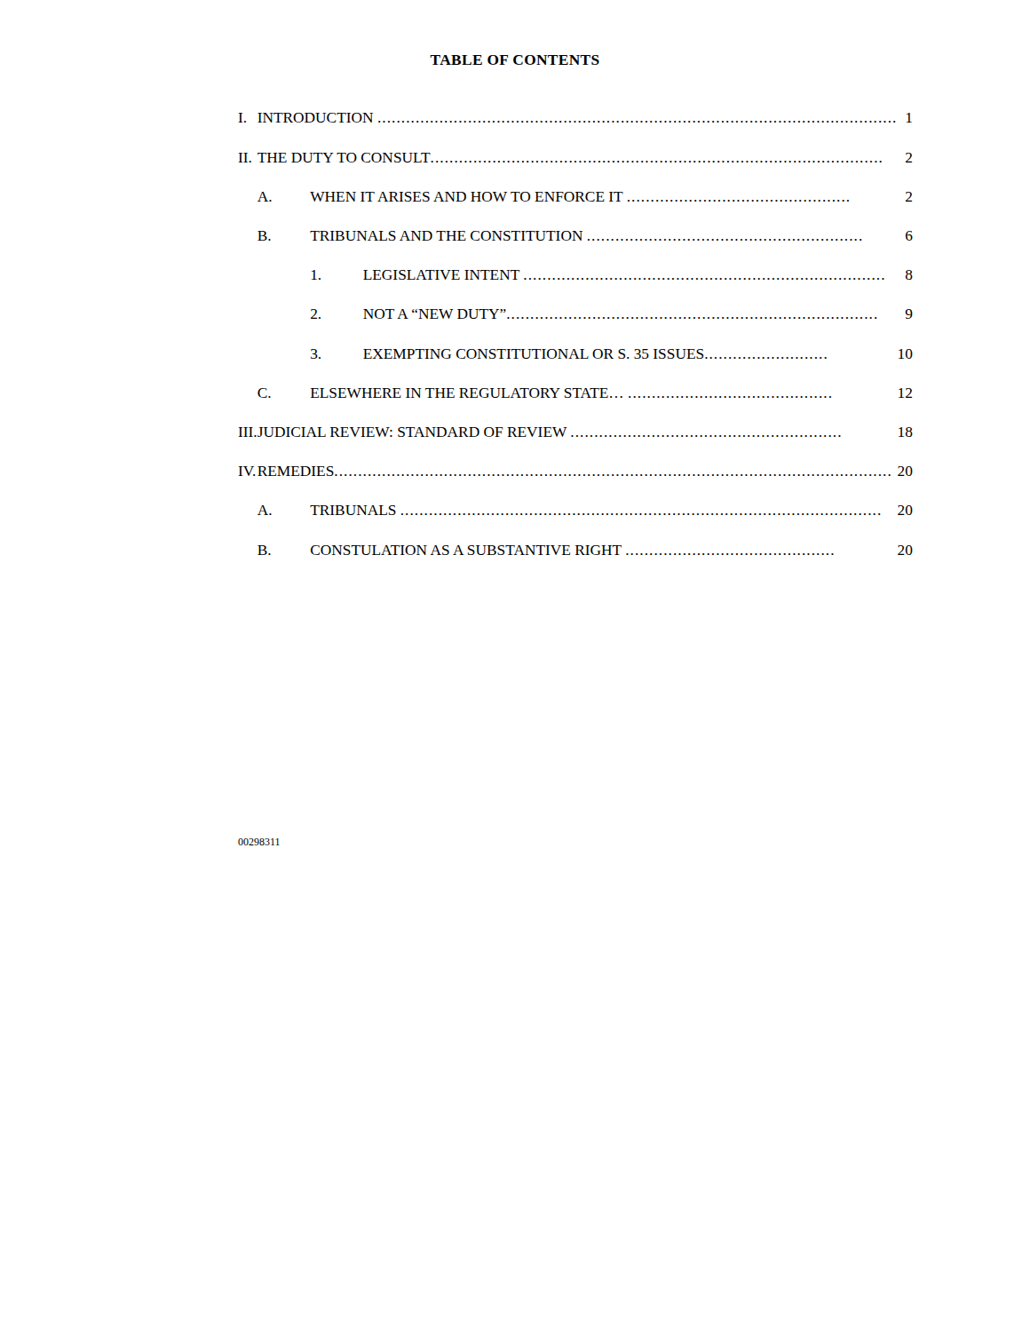TABLE OF CONTENTS
| I. | INTRODUCTION ............................................................................................................. | 1 |
| II. | THE DUTY TO CONSULT ............................................................................................... | 2 |
| | A. | WHEN IT ARISES AND HOW TO ENFORCE IT ............................................... | 2 |
| | B. | TRIBUNALS AND THE CONSTITUTION .......................................................... | 6 |
| | | 1. | LEGISLATIVE INTENT ............................................................................ | 8 |
| | | 2. | NOT A “NEW DUTY” .............................................................................. | 9 |
| | | 3. | EXEMPTING CONSTITUTIONAL OR S. 35 ISSUES .......................... | 10 |
| | C. | ELSEWHERE IN THE REGULATORY STATE… ........................................... | 12 |
| III. | JUDICIAL REVIEW: STANDARD OF REVIEW ......................................................... | 18 |
| IV. | REMEDIES ..................................................................................................................... | 20 |
| | A. | TRIBUNALS ..................................................................................................... | 20 |
| | B. | CONSTULATION AS A SUBSTANTIVE RIGHT ............................................ | 20 |
00298311